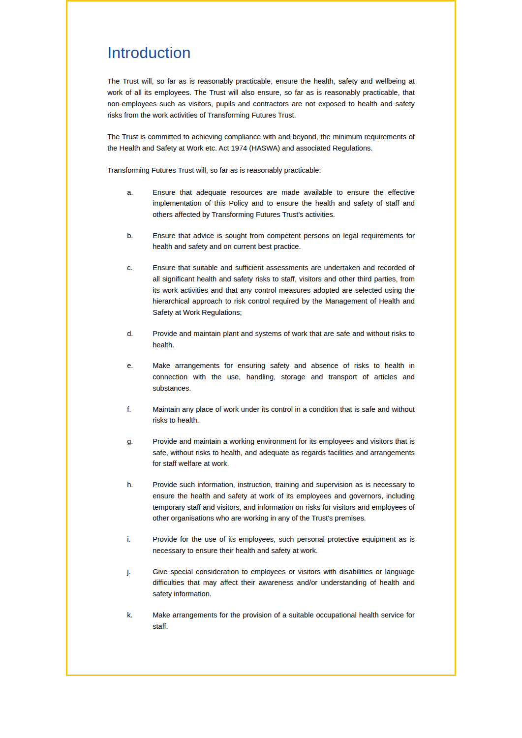Introduction
The Trust will, so far as is reasonably practicable, ensure the health, safety and wellbeing at work of all its employees. The Trust will also ensure, so far as is reasonably practicable, that non-employees such as visitors, pupils and contractors are not exposed to health and safety risks from the work activities of Transforming Futures Trust.
The Trust is committed to achieving compliance with and beyond, the minimum requirements of the Health and Safety at Work etc. Act 1974 (HASWA) and associated Regulations.
Transforming Futures Trust will, so far as is reasonably practicable:
Ensure that adequate resources are made available to ensure the effective implementation of this Policy and to ensure the health and safety of staff and others affected by Transforming Futures Trust's activities.
Ensure that advice is sought from competent persons on legal requirements for health and safety and on current best practice.
Ensure that suitable and sufficient assessments are undertaken and recorded of all significant health and safety risks to staff, visitors and other third parties, from its work activities and that any control measures adopted are selected using the hierarchical approach to risk control required by the Management of Health and Safety at Work Regulations;
Provide and maintain plant and systems of work that are safe and without risks to health.
Make arrangements for ensuring safety and absence of risks to health in connection with the use, handling, storage and transport of articles and substances.
Maintain any place of work under its control in a condition that is safe and without risks to health.
Provide and maintain a working environment for its employees and visitors that is safe, without risks to health, and adequate as regards facilities and arrangements for staff welfare at work.
Provide such information, instruction, training and supervision as is necessary to ensure the health and safety at work of its employees and governors, including temporary staff and visitors, and information on risks for visitors and employees of other organisations who are working in any of the Trust's premises.
Provide for the use of its employees, such personal protective equipment as is necessary to ensure their health and safety at work.
Give special consideration to employees or visitors with disabilities or language difficulties that may affect their awareness and/or understanding of health and safety information.
Make arrangements for the provision of a suitable occupational health service for staff.